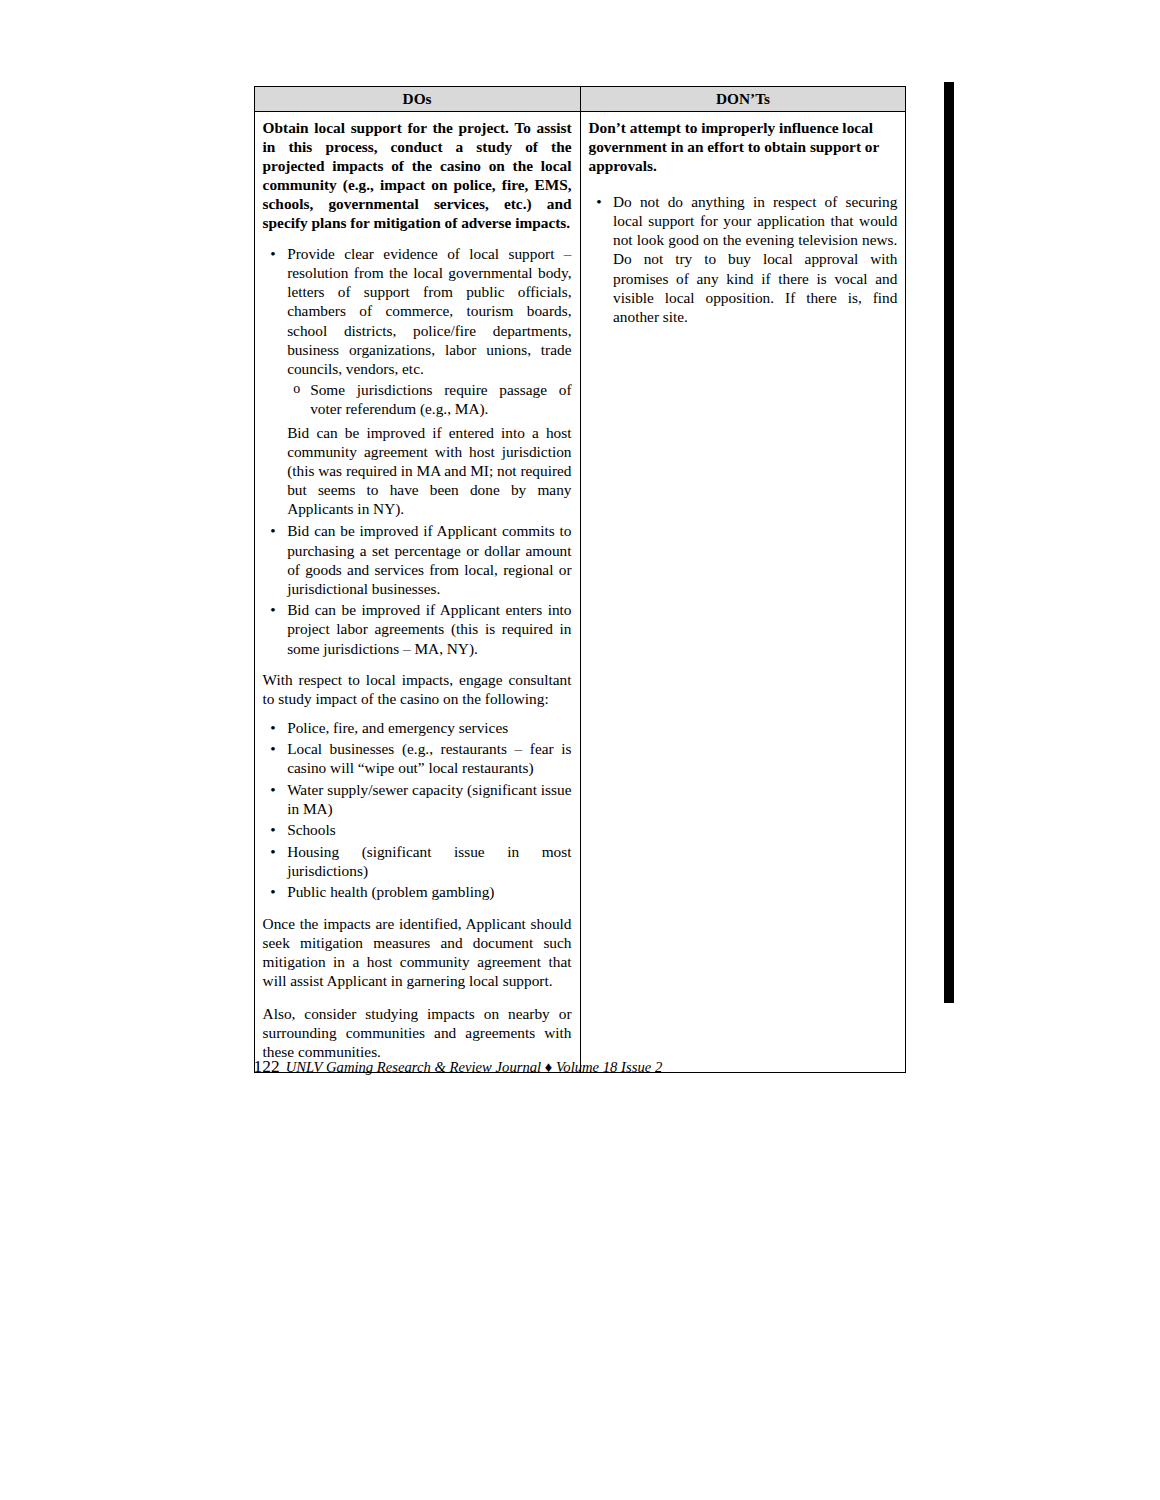| DOs | DON’Ts |
| --- | --- |
| Obtain local support for the project. To assist in this process, conduct a study of the projected impacts of the casino on the local community (e.g., impact on police, fire, EMS, schools, governmental services, etc.) and specify plans for mitigation of adverse impacts. Provide clear evidence of local support – resolution from the local governmental body, letters of support from public officials, chambers of commerce, tourism boards, school districts, police/fire departments, business organizations, labor unions, trade councils, vendors, etc. Some jurisdictions require passage of voter referendum (e.g., MA). Bid can be improved if entered into a host community agreement with host jurisdiction (this was required in MA and MI; not required but seems to have been done by many Applicants in NY). Bid can be improved if Applicant commits to purchasing a set percentage or dollar amount of goods and services from local, regional or jurisdictional businesses. Bid can be improved if Applicant enters into project labor agreements (this is required in some jurisdictions – MA, NY). With respect to local impacts, engage consultant to study impact of the casino on the following: Police, fire, and emergency services Local businesses (e.g., restaurants – fear is casino will “wipe out” local restaurants) Water supply/sewer capacity (significant issue in MA) Schools Housing (significant issue in most jurisdictions) Public health (problem gambling) Once the impacts are identified, Applicant should seek mitigation measures and document such mitigation in a host community agreement that will assist Applicant in garnering local support. Also, consider studying impacts on nearby or surrounding communities and agreements with these communities. | Don’t attempt to improperly influence local government in an effort to obtain support or approvals. Do not do anything in respect of securing local support for your application that would not look good on the evening television news. Do not try to buy local approval with promises of any kind if there is vocal and visible local opposition. If there is, find another site. |
122 UNLV Gaming Research & Review Journal ♦ Volume 18 Issue 2